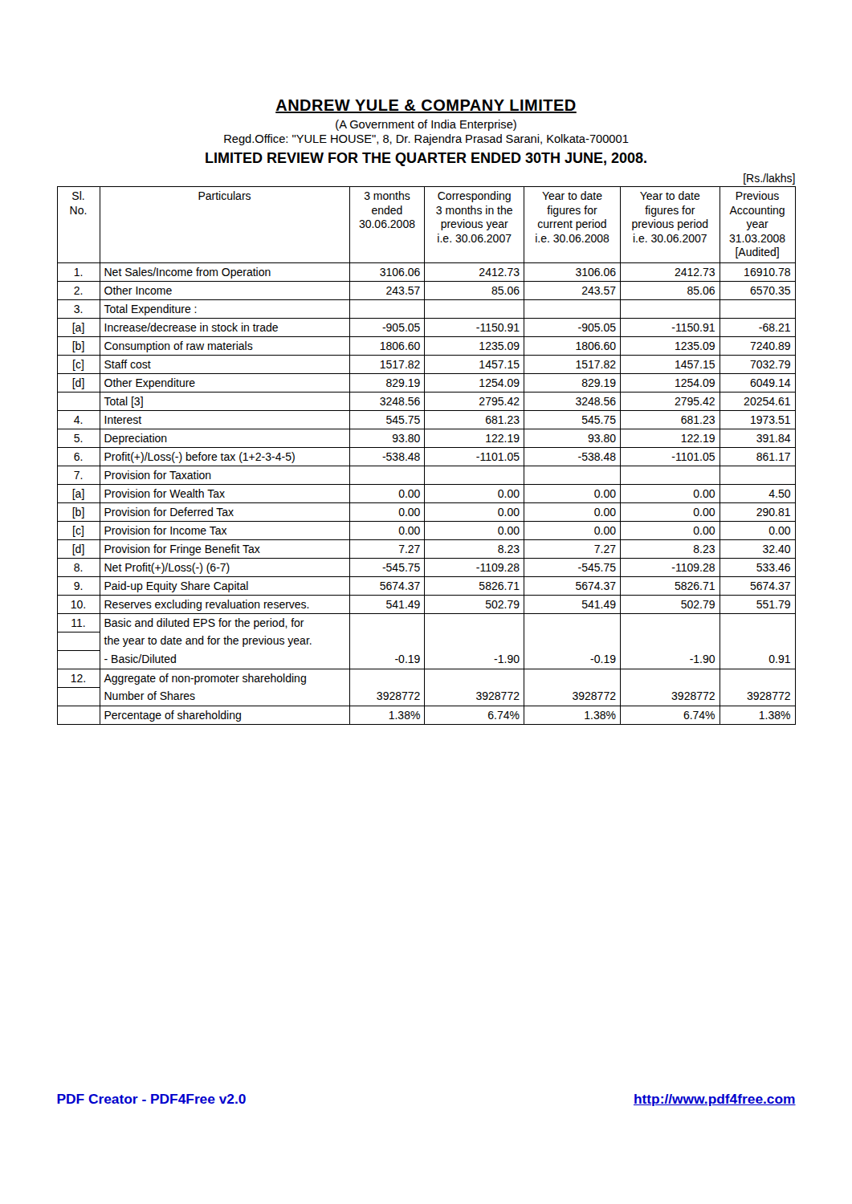ANDREW YULE & COMPANY LIMITED
(A Government of India Enterprise)
Regd.Office: "YULE HOUSE", 8, Dr. Rajendra Prasad Sarani, Kolkata-700001
LIMITED REVIEW FOR THE QUARTER ENDED 30TH JUNE, 2008.
[Rs./lakhs]
| Sl. No. | Particulars | 3 months ended 30.06.2008 | Corresponding 3 months in the previous year i.e. 30.06.2007 | Year to date figures for current period i.e. 30.06.2008 | Year to date figures for previous period i.e. 30.06.2007 | Previous Accounting year 31.03.2008 [Audited] |
| --- | --- | --- | --- | --- | --- | --- |
| 1. | Net Sales/Income from Operation | 3106.06 | 2412.73 | 3106.06 | 2412.73 | 16910.78 |
| 2. | Other Income | 243.57 | 85.06 | 243.57 | 85.06 | 6570.35 |
| 3. | Total Expenditure : | | | | | |
| [a] | Increase/decrease in stock in trade | -905.05 | -1150.91 | -905.05 | -1150.91 | -68.21 |
| [b] | Consumption of raw materials | 1806.60 | 1235.09 | 1806.60 | 1235.09 | 7240.89 |
| [c] | Staff cost | 1517.82 | 1457.15 | 1517.82 | 1457.15 | 7032.79 |
| [d] | Other Expenditure | 829.19 | 1254.09 | 829.19 | 1254.09 | 6049.14 |
| | Total [3] | 3248.56 | 2795.42 | 3248.56 | 2795.42 | 20254.61 |
| 4. | Interest | 545.75 | 681.23 | 545.75 | 681.23 | 1973.51 |
| 5. | Depreciation | 93.80 | 122.19 | 93.80 | 122.19 | 391.84 |
| 6. | Profit(+)/Loss(-) before tax (1+2-3-4-5) | -538.48 | -1101.05 | -538.48 | -1101.05 | 861.17 |
| 7. | Provision for Taxation | | | | | |
| [a] | Provision for Wealth Tax | 0.00 | 0.00 | 0.00 | 0.00 | 4.50 |
| [b] | Provision for Deferred Tax | 0.00 | 0.00 | 0.00 | 0.00 | 290.81 |
| [c] | Provision for Income Tax | 0.00 | 0.00 | 0.00 | 0.00 | 0.00 |
| [d] | Provision for Fringe Benefit Tax | 7.27 | 8.23 | 7.27 | 8.23 | 32.40 |
| 8. | Net Profit(+)/Loss(-) (6-7) | -545.75 | -1109.28 | -545.75 | -1109.28 | 533.46 |
| 9. | Paid-up Equity Share Capital | 5674.37 | 5826.71 | 5674.37 | 5826.71 | 5674.37 |
| 10. | Reserves excluding revaluation reserves. | 541.49 | 502.79 | 541.49 | 502.79 | 551.79 |
| 11. | Basic and diluted EPS for the period, for | | | | | |
| | the year to date and for the previous year. | | | | | |
| | - Basic/Diluted | -0.19 | -1.90 | -0.19 | -1.90 | 0.91 |
| 12. | Aggregate of non-promoter shareholding | | | | | |
| | Number of Shares | 3928772 | 3928772 | 3928772 | 3928772 | 3928772 |
| | Percentage of shareholding | 1.38% | 6.74% | 1.38% | 6.74% | 1.38% |
PDF Creator - PDF4Free v2.0 http://www.pdf4free.com